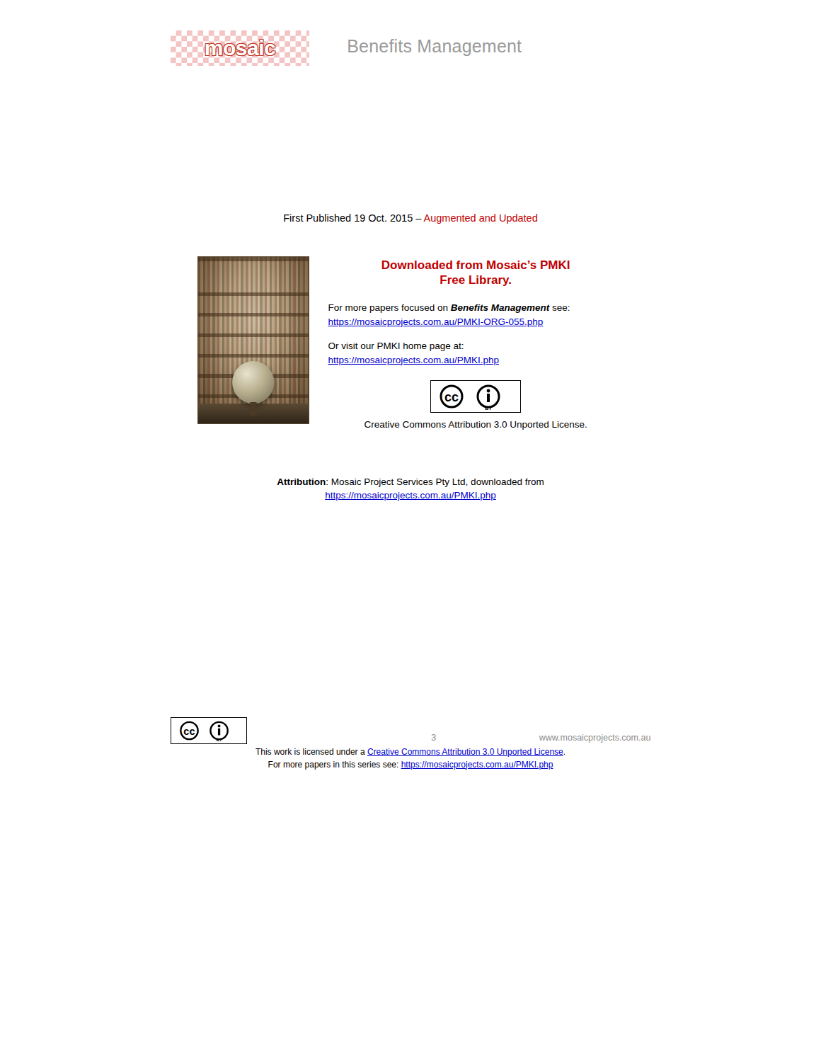mosaic
Benefits Management
First Published 19 Oct. 2015 – Augmented and Updated
Downloaded from Mosaic’s PMKI
Free Library.
For more papers focused on Benefits Management see:
https://mosaicprojects.com.au/PMKI-ORG-055.php
Or visit our PMKI home page at:
https://mosaicprojects.com.au/PMKI.php
cc BY
Creative Commons Attribution 3.0 Unported License.
Attribution: Mosaic Project Services Pty Ltd, downloaded from
https://mosaicprojects.com.au/PMKI.php
cc BY 3 www.mosaicprojects.com.au
This work is licensed under a Creative Commons Attribution 3.0 Unported License.
For more papers in this series see: https://mosaicprojects.com.au/PMKI.php